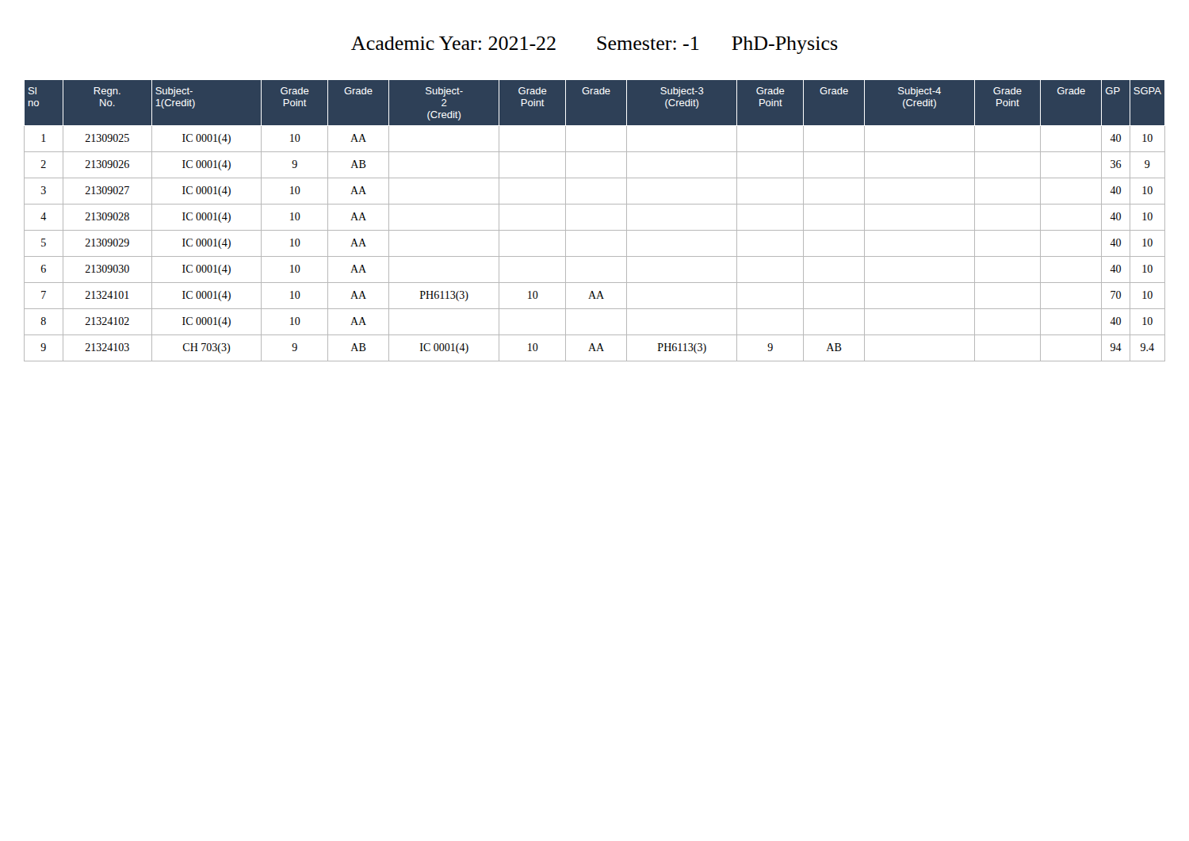Academic Year: 2021-22 Semester: -1 PhD-Physics
| Sl no | Regn. No. | Subject- 1(Credit) | Grade Point | Grade | Subject- 2 (Credit) | Grade Point | Grade | Subject-3 (Credit) | Grade Point | Grade | Subject-4 (Credit) | Grade Point | Grade | GP | SGPA |
| --- | --- | --- | --- | --- | --- | --- | --- | --- | --- | --- | --- | --- | --- | --- | --- |
| 1 | 21309025 | IC 0001(4) | 10 | AA | | | | | | | | | | 40 | 10 |
| 2 | 21309026 | IC 0001(4) | 9 | AB | | | | | | | | | | 36 | 9 |
| 3 | 21309027 | IC 0001(4) | 10 | AA | | | | | | | | | | 40 | 10 |
| 4 | 21309028 | IC 0001(4) | 10 | AA | | | | | | | | | | 40 | 10 |
| 5 | 21309029 | IC 0001(4) | 10 | AA | | | | | | | | | | 40 | 10 |
| 6 | 21309030 | IC 0001(4) | 10 | AA | | | | | | | | | | 40 | 10 |
| 7 | 21324101 | IC 0001(4) | 10 | AA | PH6113(3) | 10 | AA | | | | | | | 70 | 10 |
| 8 | 21324102 | IC 0001(4) | 10 | AA | | | | | | | | | | 40 | 10 |
| 9 | 21324103 | CH 703(3) | 9 | AB | IC 0001(4) | 10 | AA | PH6113(3) | 9 | AB | | | | 94 | 9.4 |